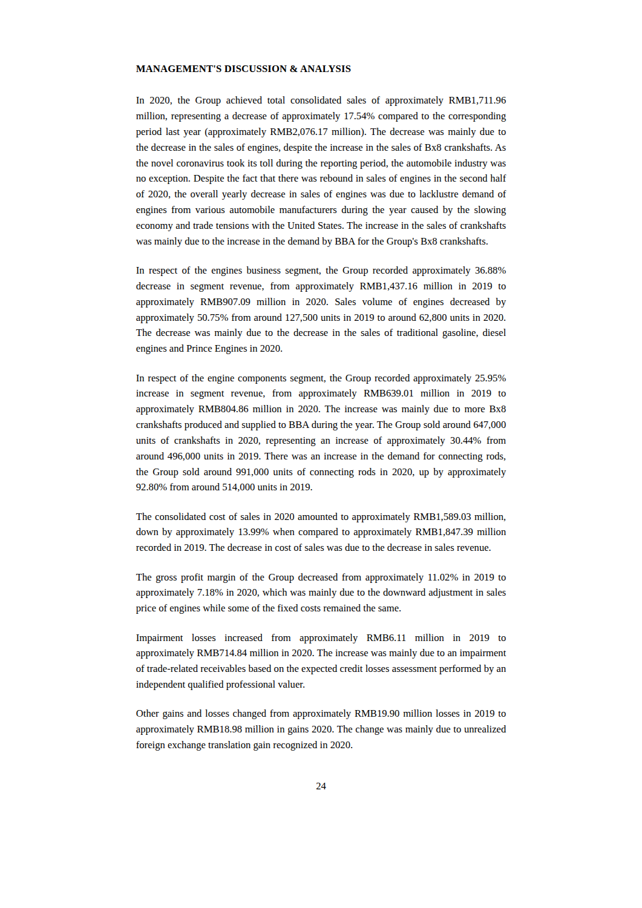MANAGEMENT'S DISCUSSION & ANALYSIS
In 2020, the Group achieved total consolidated sales of approximately RMB1,711.96 million, representing a decrease of approximately 17.54% compared to the corresponding period last year (approximately RMB2,076.17 million). The decrease was mainly due to the decrease in the sales of engines, despite the increase in the sales of Bx8 crankshafts. As the novel coronavirus took its toll during the reporting period, the automobile industry was no exception. Despite the fact that there was rebound in sales of engines in the second half of 2020, the overall yearly decrease in sales of engines was due to lacklustre demand of engines from various automobile manufacturers during the year caused by the slowing economy and trade tensions with the United States. The increase in the sales of crankshafts was mainly due to the increase in the demand by BBA for the Group's Bx8 crankshafts.
In respect of the engines business segment, the Group recorded approximately 36.88% decrease in segment revenue, from approximately RMB1,437.16 million in 2019 to approximately RMB907.09 million in 2020. Sales volume of engines decreased by approximately 50.75% from around 127,500 units in 2019 to around 62,800 units in 2020. The decrease was mainly due to the decrease in the sales of traditional gasoline, diesel engines and Prince Engines in 2020.
In respect of the engine components segment, the Group recorded approximately 25.95% increase in segment revenue, from approximately RMB639.01 million in 2019 to approximately RMB804.86 million in 2020. The increase was mainly due to more Bx8 crankshafts produced and supplied to BBA during the year. The Group sold around 647,000 units of crankshafts in 2020, representing an increase of approximately 30.44% from around 496,000 units in 2019. There was an increase in the demand for connecting rods, the Group sold around 991,000 units of connecting rods in 2020, up by approximately 92.80% from around 514,000 units in 2019.
The consolidated cost of sales in 2020 amounted to approximately RMB1,589.03 million, down by approximately 13.99% when compared to approximately RMB1,847.39 million recorded in 2019. The decrease in cost of sales was due to the decrease in sales revenue.
The gross profit margin of the Group decreased from approximately 11.02% in 2019 to approximately 7.18% in 2020, which was mainly due to the downward adjustment in sales price of engines while some of the fixed costs remained the same.
Impairment losses increased from approximately RMB6.11 million in 2019 to approximately RMB714.84 million in 2020. The increase was mainly due to an impairment of trade-related receivables based on the expected credit losses assessment performed by an independent qualified professional valuer.
Other gains and losses changed from approximately RMB19.90 million losses in 2019 to approximately RMB18.98 million in gains 2020. The change was mainly due to unrealized foreign exchange translation gain recognized in 2020.
24